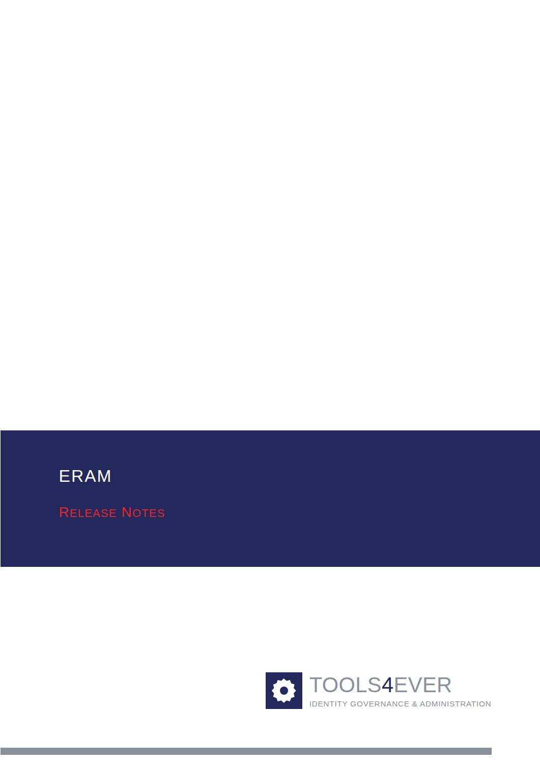ERAM
RELEASE NOTES
TOOLS4 EVER
IDENTITY GOVERNANCE & ADMINISTRATION